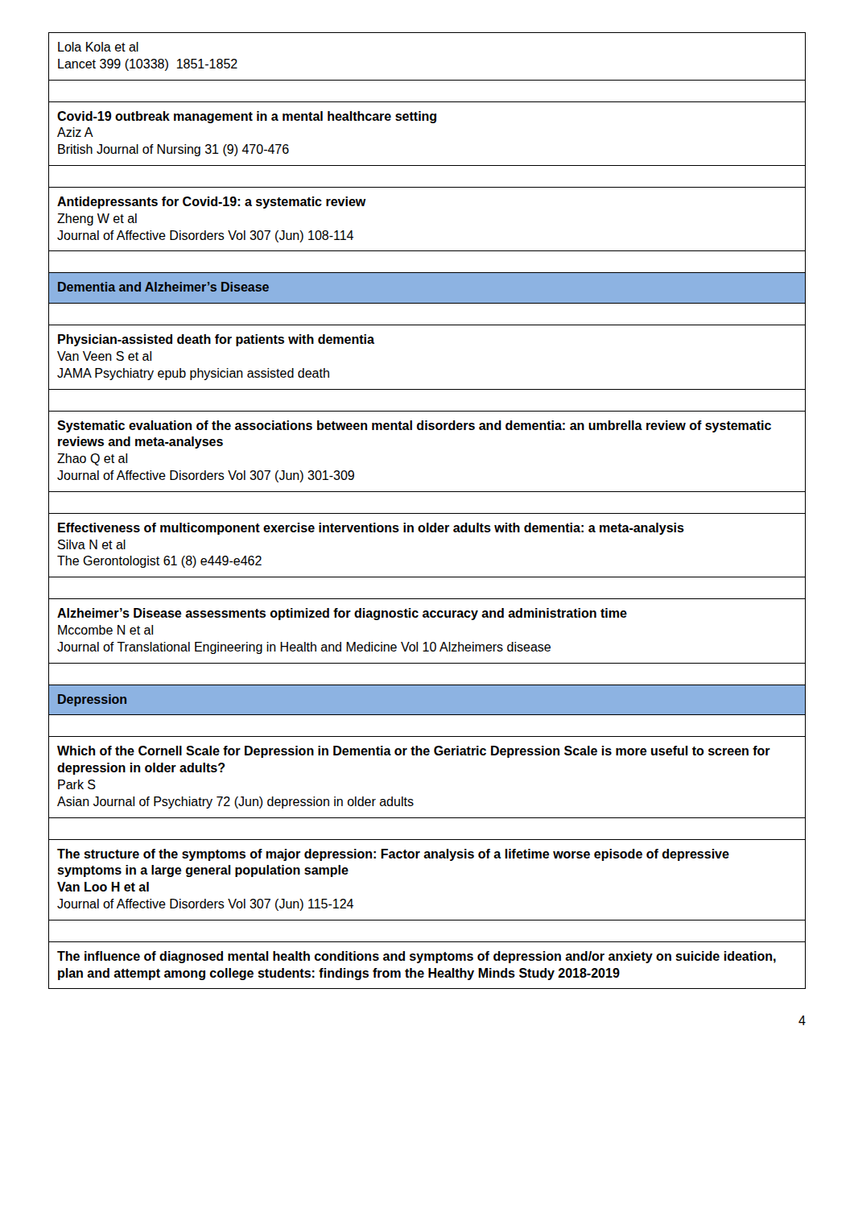| Lola Kola et al Lancet 399 (10338) 1851-1852 |
| Covid-19 outbreak management in a mental healthcare setting Aziz A British Journal of Nursing 31 (9) 470-476 |
| Antidepressants for Covid-19: a systematic review Zheng W et al Journal of Affective Disorders Vol 307 (Jun) 108-114 |
| Dementia and Alzheimer’s Disease |
| Physician-assisted death for patients with dementia Van Veen S et al JAMA Psychiatry epub physician assisted death |
| Systematic evaluation of the associations between mental disorders and dementia: an umbrella review of systematic reviews and meta-analyses Zhao Q et al Journal of Affective Disorders Vol 307 (Jun) 301-309 |
| Effectiveness of multicomponent exercise interventions in older adults with dementia: a meta-analysis Silva N et al The Gerontologist 61 (8) e449-e462 |
| Alzheimer’s Disease assessments optimized for diagnostic accuracy and administration time Mccombe N et al Journal of Translational Engineering in Health and Medicine Vol 10 Alzheimers disease |
| Depression |
| Which of the Cornell Scale for Depression in Dementia or the Geriatric Depression Scale is more useful to screen for depression in older adults? Park S Asian Journal of Psychiatry 72 (Jun) depression in older adults |
| The structure of the symptoms of major depression: Factor analysis of a lifetime worse episode of depressive symptoms in a large general population sample Van Loo H et al Journal of Affective Disorders Vol 307 (Jun) 115-124 |
| The influence of diagnosed mental health conditions and symptoms of depression and/or anxiety on suicide ideation, plan and attempt among college students: findings from the Healthy Minds Study 2018-2019 |
4